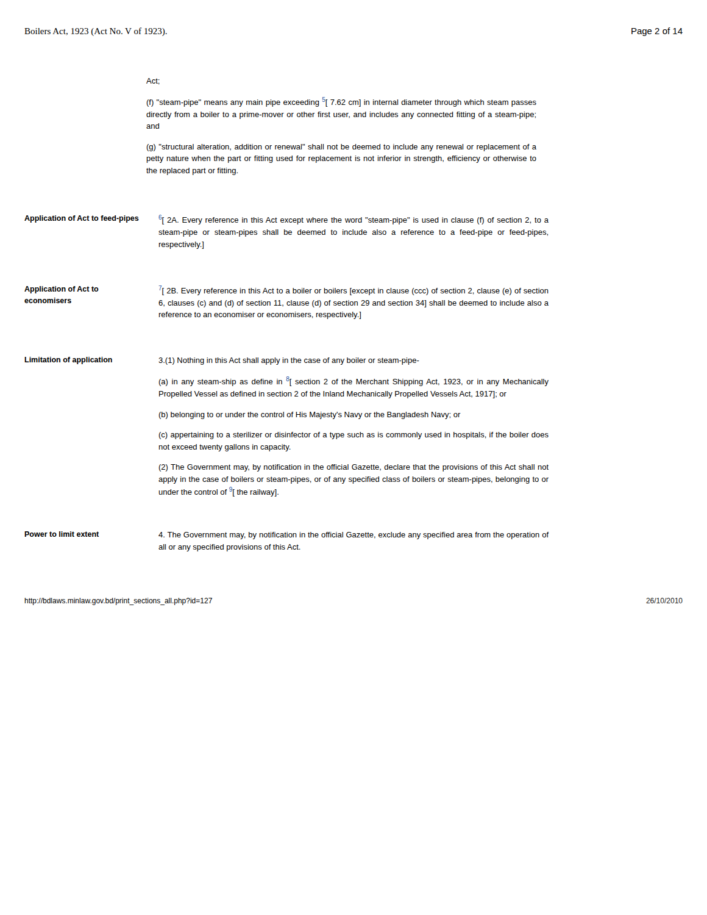Boilers Act, 1923 (Act No. V of 1923).
Page 2 of 14
Act;
(f) "steam-pipe" means any main pipe exceeding 5[ 7.62 cm] in internal diameter through which steam passes directly from a boiler to a prime-mover or other first user, and includes any connected fitting of a steam-pipe; and
(g) "structural alteration, addition or renewal" shall not be deemed to include any renewal or replacement of a petty nature when the part or fitting used for replacement is not inferior in strength, efficiency or otherwise to the replaced part or fitting.
Application of Act to feed-pipes
6[ 2A. Every reference in this Act except where the word "steam-pipe" is used in clause (f) of section 2, to a steam-pipe or steam-pipes shall be deemed to include also a reference to a feed-pipe or feed-pipes, respectively.]
Application of Act to economisers
7[ 2B. Every reference in this Act to a boiler or boilers [except in clause (ccc) of section 2, clause (e) of section 6, clauses (c) and (d) of section 11, clause (d) of section 29 and section 34] shall be deemed to include also a reference to an economiser or economisers, respectively.]
Limitation of application
3.(1) Nothing in this Act shall apply in the case of any boiler or steam-pipe-
(a) in any steam-ship as define in 8[ section 2 of the Merchant Shipping Act, 1923, or in any Mechanically Propelled Vessel as defined in section 2 of the Inland Mechanically Propelled Vessels Act, 1917]; or
(b) belonging to or under the control of His Majesty's Navy or the Bangladesh Navy; or
(c) appertaining to a sterilizer or disinfector of a type such as is commonly used in hospitals, if the boiler does not exceed twenty gallons in capacity.
(2) The Government may, by notification in the official Gazette, declare that the provisions of this Act shall not apply in the case of boilers or steam-pipes, or of any specified class of boilers or steam-pipes, belonging to or under the control of 9[ the railway].
Power to limit extent
4. The Government may, by notification in the official Gazette, exclude any specified area from the operation of all or any specified provisions of this Act.
http://bdlaws.minlaw.gov.bd/print_sections_all.php?id=127
26/10/2010